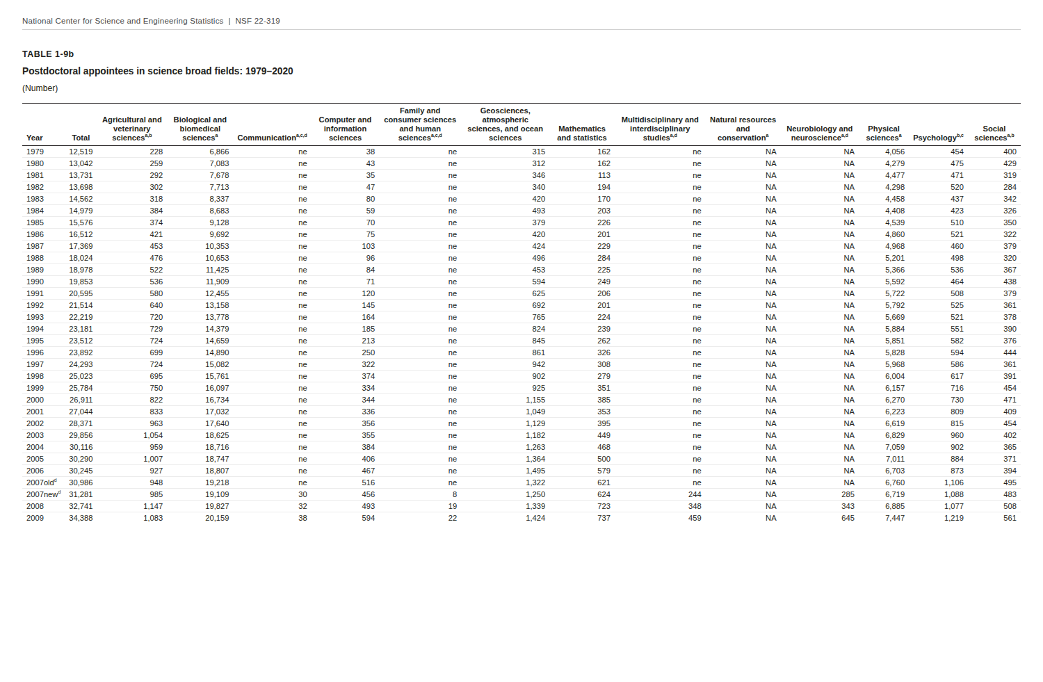National Center for Science and Engineering Statistics | NSF 22-319
TABLE 1-9b
Postdoctoral appointees in science broad fields: 1979–2020
(Number)
| Year | Total | Agricultural and veterinary sciences a,b | Biological and biomedical sciences a | Communication a,c,d | Computer and information sciences | Family and consumer sciences and human sciences a,c,d | Geosciences, atmospheric sciences, and ocean sciences | Mathematics and statistics | Multidisciplinary and interdisciplinary studies a,d | Natural resources and conservation a | Neurobiology and neuroscience a,d | Physical sciences a | Psychology b,c | Social sciences a,b |
| --- | --- | --- | --- | --- | --- | --- | --- | --- | --- | --- | --- | --- | --- | --- |
| 1979 | 12,519 | 228 | 6,866 | ne | 38 | ne | 315 | 162 | ne | NA | NA | 4,056 | 454 | 400 |
| 1980 | 13,042 | 259 | 7,083 | ne | 43 | ne | 312 | 162 | ne | NA | NA | 4,279 | 475 | 429 |
| 1981 | 13,731 | 292 | 7,678 | ne | 35 | ne | 346 | 113 | ne | NA | NA | 4,477 | 471 | 319 |
| 1982 | 13,698 | 302 | 7,713 | ne | 47 | ne | 340 | 194 | ne | NA | NA | 4,298 | 520 | 284 |
| 1983 | 14,562 | 318 | 8,337 | ne | 80 | ne | 420 | 170 | ne | NA | NA | 4,458 | 437 | 342 |
| 1984 | 14,979 | 384 | 8,683 | ne | 59 | ne | 493 | 203 | ne | NA | NA | 4,408 | 423 | 326 |
| 1985 | 15,576 | 374 | 9,128 | ne | 70 | ne | 379 | 226 | ne | NA | NA | 4,539 | 510 | 350 |
| 1986 | 16,512 | 421 | 9,692 | ne | 75 | ne | 420 | 201 | ne | NA | NA | 4,860 | 521 | 322 |
| 1987 | 17,369 | 453 | 10,353 | ne | 103 | ne | 424 | 229 | ne | NA | NA | 4,968 | 460 | 379 |
| 1988 | 18,024 | 476 | 10,653 | ne | 96 | ne | 496 | 284 | ne | NA | NA | 5,201 | 498 | 320 |
| 1989 | 18,978 | 522 | 11,425 | ne | 84 | ne | 453 | 225 | ne | NA | NA | 5,366 | 536 | 367 |
| 1990 | 19,853 | 536 | 11,909 | ne | 71 | ne | 594 | 249 | ne | NA | NA | 5,592 | 464 | 438 |
| 1991 | 20,595 | 580 | 12,455 | ne | 120 | ne | 625 | 206 | ne | NA | NA | 5,722 | 508 | 379 |
| 1992 | 21,514 | 640 | 13,158 | ne | 145 | ne | 692 | 201 | ne | NA | NA | 5,792 | 525 | 361 |
| 1993 | 22,219 | 720 | 13,778 | ne | 164 | ne | 765 | 224 | ne | NA | NA | 5,669 | 521 | 378 |
| 1994 | 23,181 | 729 | 14,379 | ne | 185 | ne | 824 | 239 | ne | NA | NA | 5,884 | 551 | 390 |
| 1995 | 23,512 | 724 | 14,659 | ne | 213 | ne | 845 | 262 | ne | NA | NA | 5,851 | 582 | 376 |
| 1996 | 23,892 | 699 | 14,890 | ne | 250 | ne | 861 | 326 | ne | NA | NA | 5,828 | 594 | 444 |
| 1997 | 24,293 | 724 | 15,082 | ne | 322 | ne | 942 | 308 | ne | NA | NA | 5,968 | 586 | 361 |
| 1998 | 25,023 | 695 | 15,761 | ne | 374 | ne | 902 | 279 | ne | NA | NA | 6,004 | 617 | 391 |
| 1999 | 25,784 | 750 | 16,097 | ne | 334 | ne | 925 | 351 | ne | NA | NA | 6,157 | 716 | 454 |
| 2000 | 26,911 | 822 | 16,734 | ne | 344 | ne | 1,155 | 385 | ne | NA | NA | 6,270 | 730 | 471 |
| 2001 | 27,044 | 833 | 17,032 | ne | 336 | ne | 1,049 | 353 | ne | NA | NA | 6,223 | 809 | 409 |
| 2002 | 28,371 | 963 | 17,640 | ne | 356 | ne | 1,129 | 395 | ne | NA | NA | 6,619 | 815 | 454 |
| 2003 | 29,856 | 1,054 | 18,625 | ne | 355 | ne | 1,182 | 449 | ne | NA | NA | 6,829 | 960 | 402 |
| 2004 | 30,116 | 959 | 18,716 | ne | 384 | ne | 1,263 | 468 | ne | NA | NA | 7,059 | 902 | 365 |
| 2005 | 30,290 | 1,007 | 18,747 | ne | 406 | ne | 1,364 | 500 | ne | NA | NA | 7,011 | 884 | 371 |
| 2006 | 30,245 | 927 | 18,807 | ne | 467 | ne | 1,495 | 579 | ne | NA | NA | 6,703 | 873 | 394 |
| 2007old d | 30,986 | 948 | 19,218 | ne | 516 | ne | 1,322 | 621 | ne | NA | NA | 6,760 | 1,106 | 495 |
| 2007new d | 31,281 | 985 | 19,109 | 30 | 456 | 8 | 1,250 | 624 | 244 | NA | 285 | 6,719 | 1,088 | 483 |
| 2008 | 32,741 | 1,147 | 19,827 | 32 | 493 | 19 | 1,339 | 723 | 348 | NA | 343 | 6,885 | 1,077 | 508 |
| 2009 | 34,388 | 1,083 | 20,159 | 38 | 594 | 22 | 1,424 | 737 | 459 | NA | 645 | 7,447 | 1,219 | 561 |